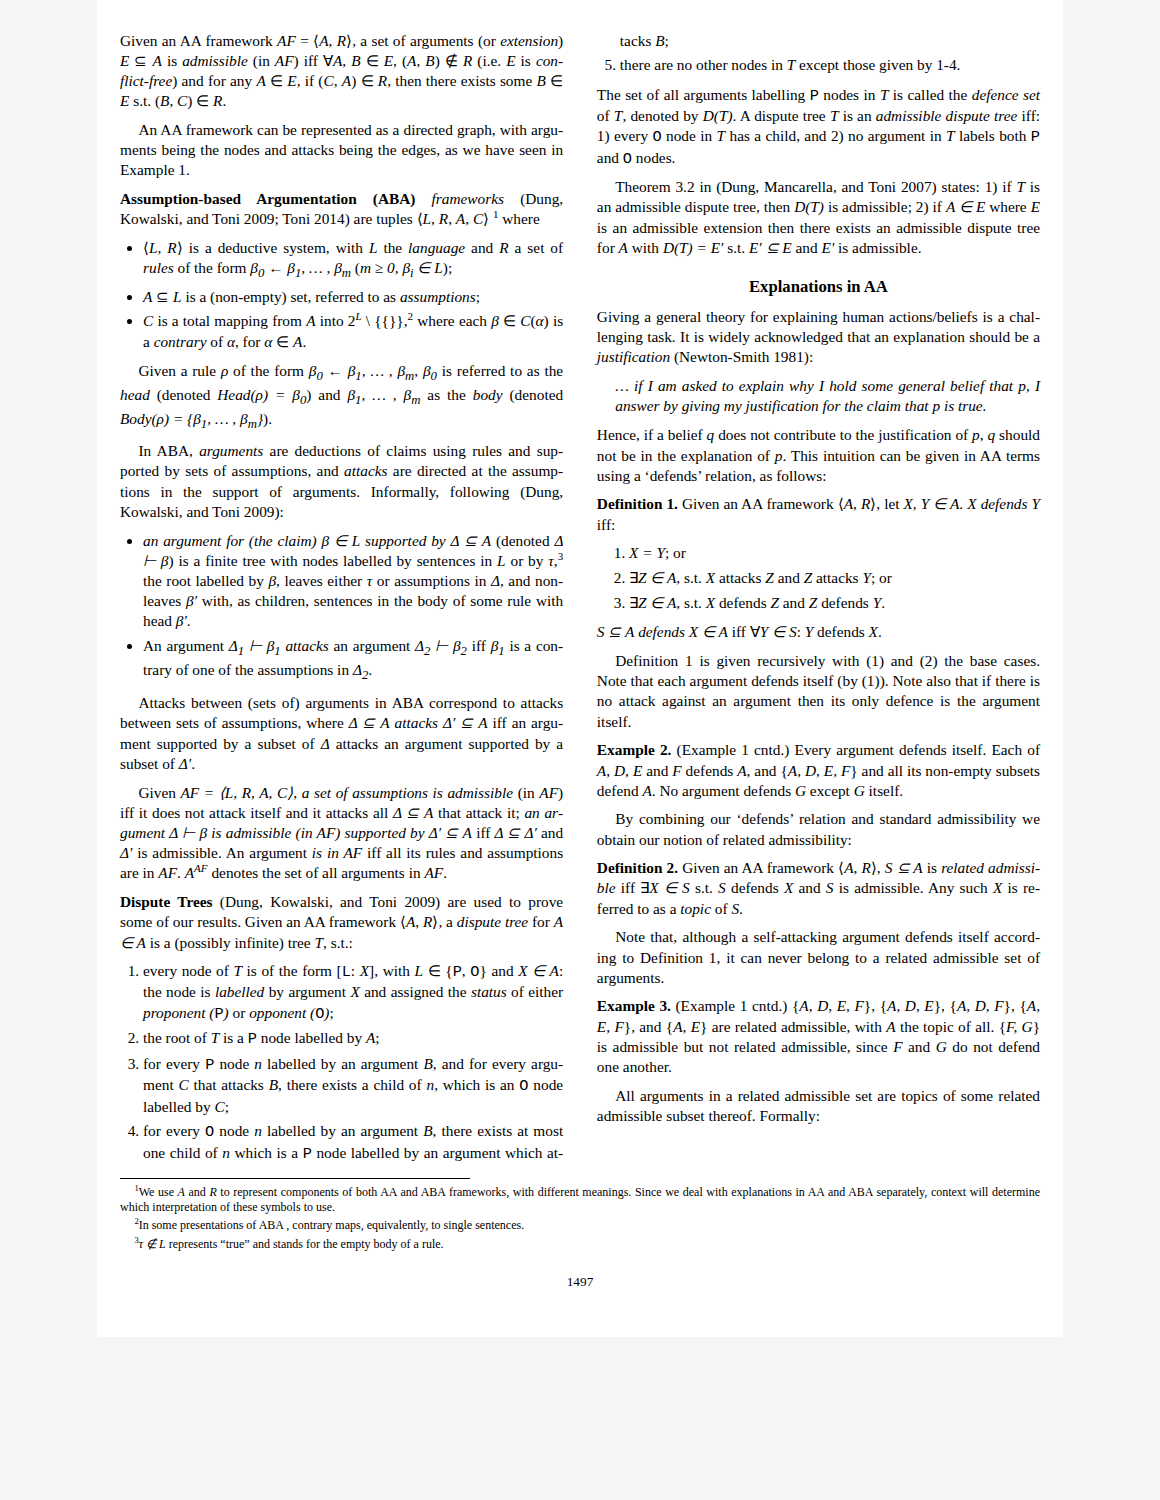Given an AA framework AF = ⟨A, R⟩, a set of arguments (or extension) E ⊆ A is admissible (in AF) iff ∀A, B ∈ E, (A, B) ∉ R (i.e. E is conflict-free) and for any A ∈ E, if (C, A) ∈ R, then there exists some B ∈ E s.t. (B, C) ∈ R.
An AA framework can be represented as a directed graph, with arguments being the nodes and attacks being the edges, as we have seen in Example 1.
Assumption-based Argumentation (ABA) frameworks (Dung, Kowalski, and Toni 2009; Toni 2014) are tuples ⟨L, R, A, C⟩ 1 where
⟨L, R⟩ is a deductive system, with L the language and R a set of rules of the form β0 ← β1, … , βm (m ≥ 0, βi ∈ L);
A ⊆ L is a (non-empty) set, referred to as assumptions;
C is a total mapping from A into 2L \ {{}},2 where each β ∈ C(α) is a contrary of α, for α ∈ A.
Given a rule ρ of the form β0 ← β1, … , βm, β0 is referred to as the head (denoted Head(ρ) = β0) and β1, … , βm as the body (denoted Body(ρ) = {β1, … , βm}).
In ABA, arguments are deductions of claims using rules and supported by sets of assumptions, and attacks are directed at the assumptions in the support of arguments. Informally, following (Dung, Kowalski, and Toni 2009):
an argument for (the claim) β ∈ L supported by Δ ⊆ A (denoted Δ ⊢ β) is a finite tree with nodes labelled by sentences in L or by τ,3 the root labelled by β, leaves either τ or assumptions in Δ, and non-leaves β′ with, as children, sentences in the body of some rule with head β′.
An argument Δ1 ⊢ β1 attacks an argument Δ2 ⊢ β2 iff β1 is a contrary of one of the assumptions in Δ2.
Attacks between (sets of) arguments in ABA correspond to attacks between sets of assumptions, where Δ ⊆ A attacks Δ′ ⊆ A iff an argument supported by a subset of Δ attacks an argument supported by a subset of Δ′.
Given AF = ⟨L, R, A, C⟩, a set of assumptions is admissible (in AF) iff it does not attack itself and it attacks all Δ ⊆ A that attack it; an argument Δ ⊢ β is admissible (in AF) supported by Δ′ ⊆ A iff Δ ⊆ Δ′ and Δ′ is admissible. An argument is in AF iff all its rules and assumptions are in AF. AAF denotes the set of all arguments in AF.
Dispute Trees (Dung, Kowalski, and Toni 2009) are used to prove some of our results. Given an AA framework ⟨A, R⟩, a dispute tree for A ∈ A is a (possibly infinite) tree T, s.t.:
every node of T is of the form [L: X], with L ∈ {P, O} and X ∈ A: the node is labelled by argument X and assigned the status of either proponent (P) or opponent (O);
the root of T is a P node labelled by A;
for every P node n labelled by an argument B, and for every argument C that attacks B, there exists a child of n, which is an O node labelled by C;
for every O node n labelled by an argument B, there exists at most one child of n which is a P node labelled by an argument which attacks B;
there are no other nodes in T except those given by 1-4.
The set of all arguments labelling P nodes in T is called the defence set of T, denoted by D(T). A dispute tree T is an admissible dispute tree iff: 1) every O node in T has a child, and 2) no argument in T labels both P and O nodes.
Theorem 3.2 in (Dung, Mancarella, and Toni 2007) states: 1) if T is an admissible dispute tree, then D(T) is admissible; 2) if A ∈ E where E is an admissible extension then there exists an admissible dispute tree for A with D(T) = E′ s.t. E′ ⊆ E and E′ is admissible.
Explanations in AA
Giving a general theory for explaining human actions/beliefs is a challenging task. It is widely acknowledged that an explanation should be a justification (Newton-Smith 1981):
… if I am asked to explain why I hold some general belief that p, I answer by giving my justification for the claim that p is true.
Hence, if a belief q does not contribute to the justification of p, q should not be in the explanation of p. This intuition can be given in AA terms using a ‘defends’ relation, as follows:
Definition 1. Given an AA framework ⟨A, R⟩, let X, Y ∈ A. X defends Y iff:
X = Y; or
∃Z ∈ A, s.t. X attacks Z and Z attacks Y; or
∃Z ∈ A, s.t. X defends Z and Z defends Y.
S ⊆ A defends X ∈ A iff ∀Y ∈ S: Y defends X.
Definition 1 is given recursively with (1) and (2) the base cases. Note that each argument defends itself (by (1)). Note also that if there is no attack against an argument then its only defence is the argument itself.
Example 2. (Example 1 cntd.) Every argument defends itself. Each of A, D, E and F defends A, and {A, D, E, F} and all its non-empty subsets defend A. No argument defends G except G itself.
By combining our ‘defends’ relation and standard admissibility we obtain our notion of related admissibility:
Definition 2. Given an AA framework ⟨A, R⟩, S ⊆ A is related admissible iff ∃X ∈ S s.t. S defends X and S is admissible. Any such X is referred to as a topic of S.
Note that, although a self-attacking argument defends itself according to Definition 1, it can never belong to a related admissible set of arguments.
Example 3. (Example 1 cntd.) {A, D, E, F}, {A, D, E}, {A, D, F}, {A, E, F}, and {A, E} are related admissible, with A the topic of all. {F, G} is admissible but not related admissible, since F and G do not defend one another.
All arguments in a related admissible set are topics of some related admissible subset thereof. Formally:
1We use A and R to represent components of both AA and ABA frameworks, with different meanings. Since we deal with explanations in AA and ABA separately, context will determine which interpretation of these symbols to use.
2In some presentations of ABA , contrary maps, equivalently, to single sentences.
3τ ∉ L represents “true” and stands for the empty body of a rule.
1497